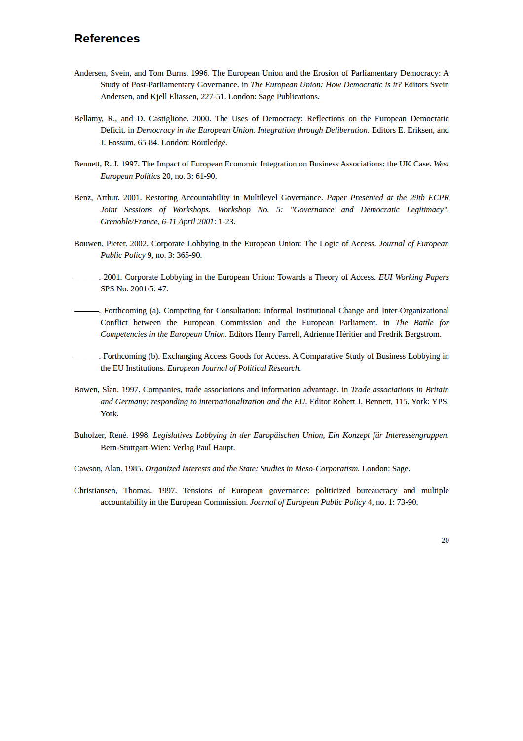References
Andersen, Svein, and Tom Burns. 1996. The European Union and the Erosion of Parliamentary Democracy: A Study of Post-Parliamentary Governance. in The European Union: How Democratic is it? Editors Svein Andersen, and Kjell Eliassen, 227-51. London: Sage Publications.
Bellamy, R., and D. Castiglione. 2000. The Uses of Democracy: Reflections on the European Democratic Deficit. in Democracy in the European Union. Integration through Deliberation. Editors E. Eriksen, and J. Fossum, 65-84. London: Routledge.
Bennett, R. J. 1997. The Impact of European Economic Integration on Business Associations: the UK Case. West European Politics 20, no. 3: 61-90.
Benz, Arthur. 2001. Restoring Accountability in Multilevel Governance. Paper Presented at the 29th ECPR Joint Sessions of Workshops. Workshop No. 5: "Governance and Democratic Legitimacy", Grenoble/France, 6-11 April 2001: 1-23.
Bouwen, Pieter. 2002. Corporate Lobbying in the European Union: The Logic of Access. Journal of European Public Policy 9, no. 3: 365-90.
———. 2001. Corporate Lobbying in the European Union: Towards a Theory of Access. EUI Working Papers SPS No. 2001/5: 47.
———. Forthcoming (a). Competing for Consultation: Informal Institutional Change and Inter-Organizational Conflict between the European Commission and the European Parliament. in The Battle for Competencies in the European Union. Editors Henry Farrell, Adrienne Héritier and Fredrik Bergstrom.
———. Forthcoming (b). Exchanging Access Goods for Access. A Comparative Study of Business Lobbying in the EU Institutions. European Journal of Political Research.
Bowen, Sîan. 1997. Companies, trade associations and information advantage. in Trade associations in Britain and Germany: responding to internationalization and the EU. Editor Robert J. Bennett, 115. York: YPS, York.
Buholzer, René. 1998. Legislatives Lobbying in der Europäischen Union, Ein Konzept für Interessengruppen. Bern-Stuttgart-Wien: Verlag Paul Haupt.
Cawson, Alan. 1985. Organized Interests and the State: Studies in Meso-Corporatism. London: Sage.
Christiansen, Thomas. 1997. Tensions of European governance: politicized bureaucracy and multiple accountability in the European Commission. Journal of European Public Policy 4, no. 1: 73-90.
20